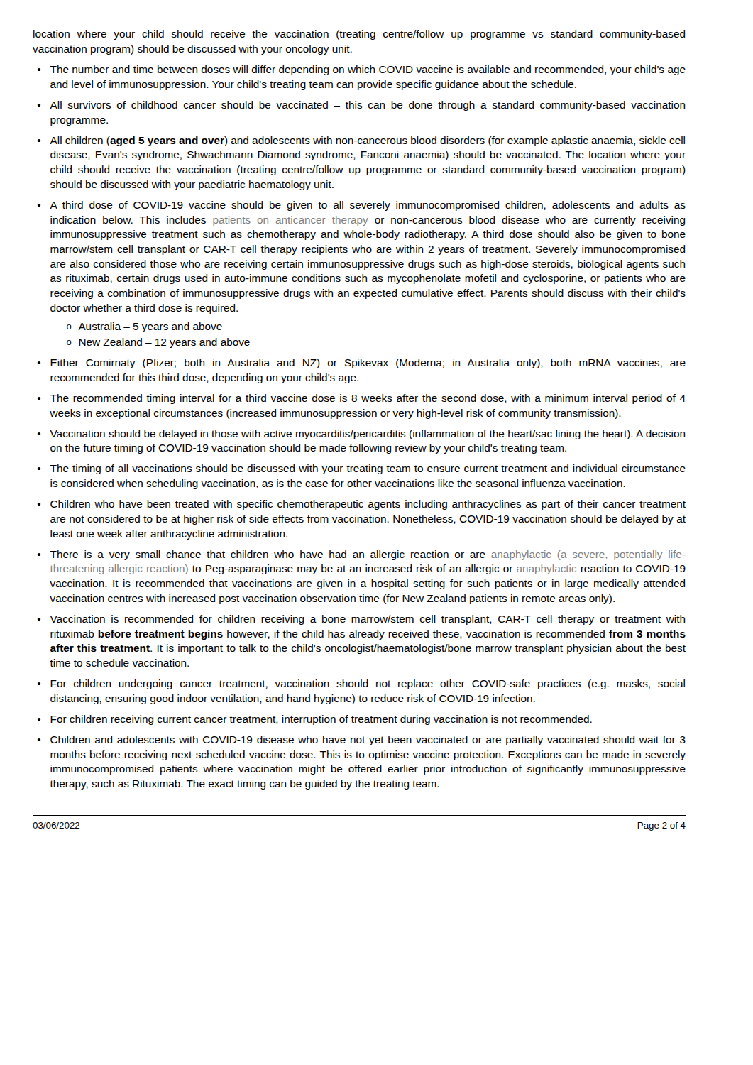location where your child should receive the vaccination (treating centre/follow up programme vs standard community-based vaccination program) should be discussed with your oncology unit.
The number and time between doses will differ depending on which COVID vaccine is available and recommended, your child's age and level of immunosuppression. Your child's treating team can provide specific guidance about the schedule.
All survivors of childhood cancer should be vaccinated – this can be done through a standard community-based vaccination programme.
All children (aged 5 years and over) and adolescents with non-cancerous blood disorders (for example aplastic anaemia, sickle cell disease, Evan's syndrome, Shwachmann Diamond syndrome, Fanconi anaemia) should be vaccinated. The location where your child should receive the vaccination (treating centre/follow up programme or standard community-based vaccination program) should be discussed with your paediatric haematology unit.
A third dose of COVID-19 vaccine should be given to all severely immunocompromised children, adolescents and adults as indication below. This includes patients on anticancer therapy or non-cancerous blood disease who are currently receiving immunosuppressive treatment such as chemotherapy and whole-body radiotherapy. A third dose should also be given to bone marrow/stem cell transplant or CAR-T cell therapy recipients who are within 2 years of treatment. Severely immunocompromised are also considered those who are receiving certain immunosuppressive drugs such as high-dose steroids, biological agents such as rituximab, certain drugs used in auto-immune conditions such as mycophenolate mofetil and cyclosporine, or patients who are receiving a combination of immunosuppressive drugs with an expected cumulative effect. Parents should discuss with their child's doctor whether a third dose is required.
Australia – 5 years and above
New Zealand – 12 years and above
Either Comirnaty (Pfizer; both in Australia and NZ) or Spikevax (Moderna; in Australia only), both mRNA vaccines, are recommended for this third dose, depending on your child's age.
The recommended timing interval for a third vaccine dose is 8 weeks after the second dose, with a minimum interval period of 4 weeks in exceptional circumstances (increased immunosuppression or very high-level risk of community transmission).
Vaccination should be delayed in those with active myocarditis/pericarditis (inflammation of the heart/sac lining the heart). A decision on the future timing of COVID-19 vaccination should be made following review by your child's treating team.
The timing of all vaccinations should be discussed with your treating team to ensure current treatment and individual circumstance is considered when scheduling vaccination, as is the case for other vaccinations like the seasonal influenza vaccination.
Children who have been treated with specific chemotherapeutic agents including anthracyclines as part of their cancer treatment are not considered to be at higher risk of side effects from vaccination. Nonetheless, COVID-19 vaccination should be delayed by at least one week after anthracycline administration.
There is a very small chance that children who have had an allergic reaction or are anaphylactic (a severe, potentially life-threatening allergic reaction) to Peg-asparaginase may be at an increased risk of an allergic or anaphylactic reaction to COVID-19 vaccination. It is recommended that vaccinations are given in a hospital setting for such patients or in large medically attended vaccination centres with increased post vaccination observation time (for New Zealand patients in remote areas only).
Vaccination is recommended for children receiving a bone marrow/stem cell transplant, CAR-T cell therapy or treatment with rituximab before treatment begins however, if the child has already received these, vaccination is recommended from 3 months after this treatment. It is important to talk to the child's oncologist/haematologist/bone marrow transplant physician about the best time to schedule vaccination.
For children undergoing cancer treatment, vaccination should not replace other COVID-safe practices (e.g. masks, social distancing, ensuring good indoor ventilation, and hand hygiene) to reduce risk of COVID-19 infection.
For children receiving current cancer treatment, interruption of treatment during vaccination is not recommended.
Children and adolescents with COVID-19 disease who have not yet been vaccinated or are partially vaccinated should wait for 3 months before receiving next scheduled vaccine dose. This is to optimise vaccine protection. Exceptions can be made in severely immunocompromised patients where vaccination might be offered earlier prior introduction of significantly immunosuppressive therapy, such as Rituximab. The exact timing can be guided by the treating team.
03/06/2022 Page 2 of 4